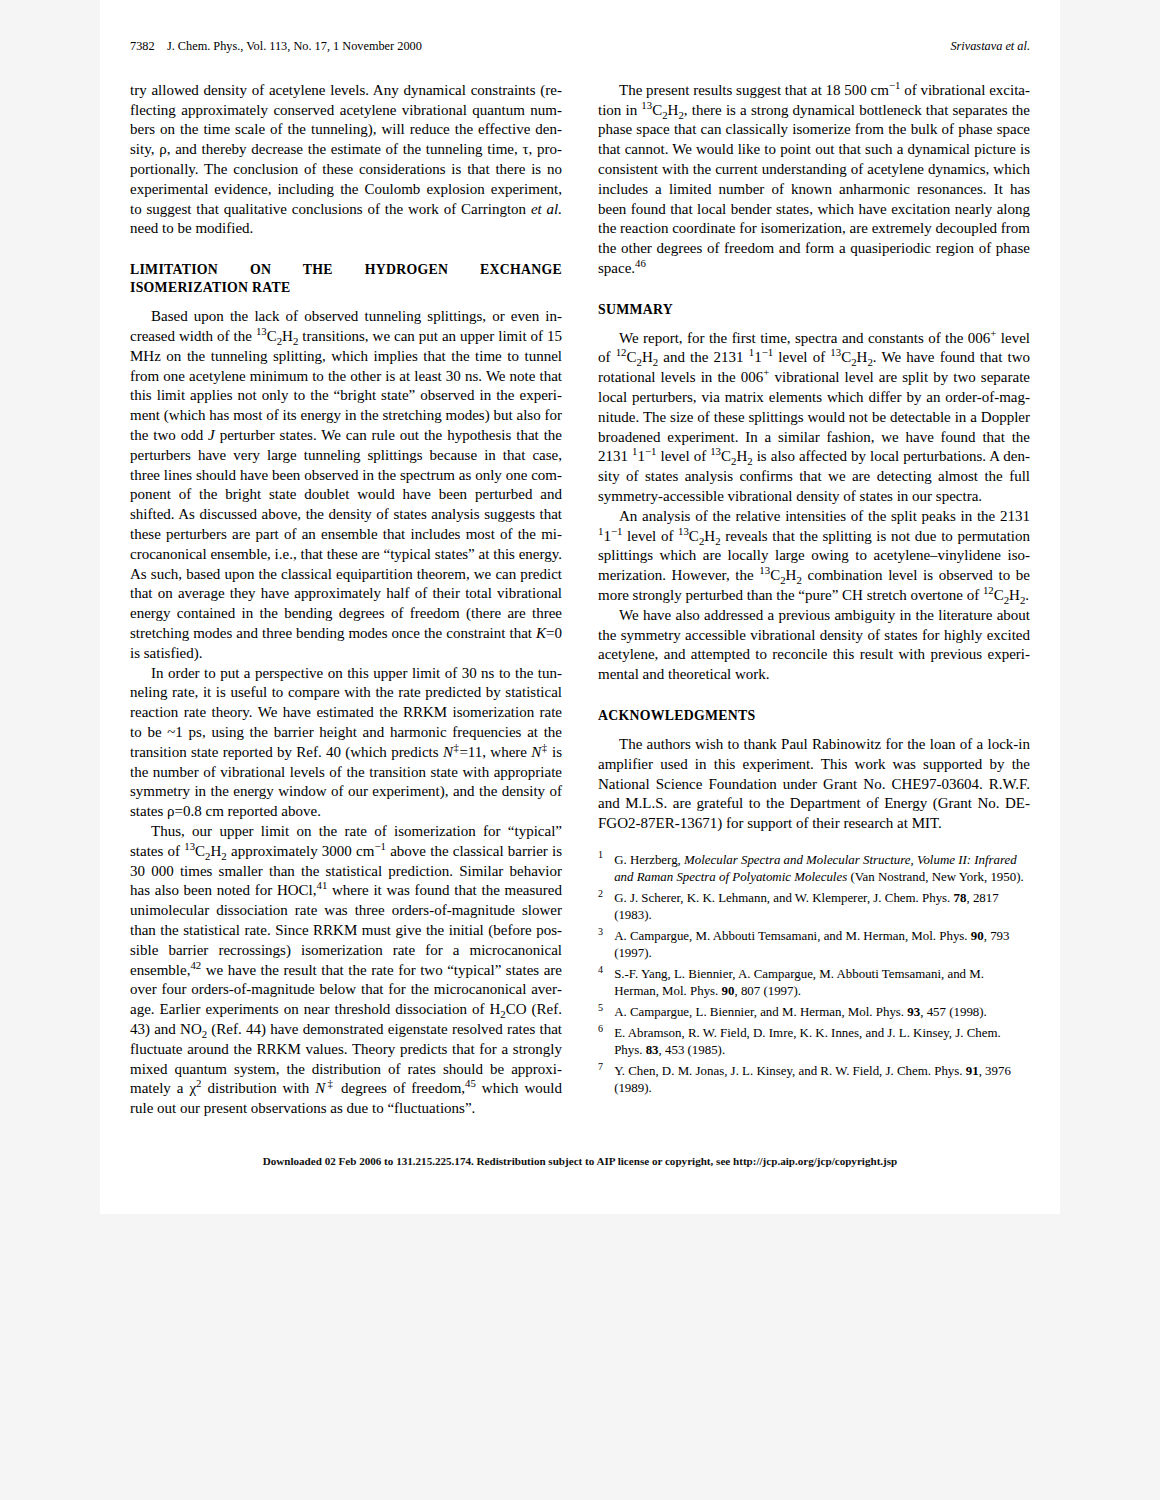7382 J. Chem. Phys., Vol. 113, No. 17, 1 November 2000 Srivastava et al.
try allowed density of acetylene levels. Any dynamical constraints (reflecting approximately conserved acetylene vibrational quantum numbers on the time scale of the tunneling), will reduce the effective density, ρ, and thereby decrease the estimate of the tunneling time, τ, proportionally. The conclusion of these considerations is that there is no experimental evidence, including the Coulomb explosion experiment, to suggest that qualitative conclusions of the work of Carrington et al. need to be modified.
Limitation on the hydrogen exchange isomerization rate
Based upon the lack of observed tunneling splittings, or even increased width of the 13C2H2 transitions, we can put an upper limit of 15 MHz on the tunneling splitting, which implies that the time to tunnel from one acetylene minimum to the other is at least 30 ns. We note that this limit applies not only to the “bright state” observed in the experiment (which has most of its energy in the stretching modes) but also for the two odd J perturber states. We can rule out the hypothesis that the perturbers have very large tunneling splittings because in that case, three lines should have been observed in the spectrum as only one component of the bright state doublet would have been perturbed and shifted. As discussed above, the density of states analysis suggests that these perturbers are part of an ensemble that includes most of the microcanonical ensemble, i.e., that these are “typical states” at this energy. As such, based upon the classical equipartition theorem, we can predict that on average they have approximately half of their total vibrational energy contained in the bending degrees of freedom (there are three stretching modes and three bending modes once the constraint that K=0 is satisfied).
In order to put a perspective on this upper limit of 30 ns to the tunneling rate, it is useful to compare with the rate predicted by statistical reaction rate theory. We have estimated the RRKM isomerization rate to be ~1 ps, using the barrier height and harmonic frequencies at the transition state reported by Ref. 40 (which predicts N‡=11, where N‡ is the number of vibrational levels of the transition state with appropriate symmetry in the energy window of our experiment), and the density of states ρ=0.8 cm reported above.
Thus, our upper limit on the rate of isomerization for “typical” states of 13C2H2 approximately 3000 cm−1 above the classical barrier is 30 000 times smaller than the statistical prediction. Similar behavior has also been noted for HOCl,41 where it was found that the measured unimolecular dissociation rate was three orders-of-magnitude slower than the statistical rate. Since RRKM must give the initial (before possible barrier recrossings) isomerization rate for a microcanonical ensemble,42 we have the result that the rate for two “typical” states are over four orders-of-magnitude below that for the microcanonical average. Earlier experiments on near threshold dissociation of H2CO (Ref. 43) and NO2 (Ref. 44) have demonstrated eigenstate resolved rates that fluctuate around the RRKM values. Theory predicts that for a strongly mixed quantum system, the distribution of rates should be approximately a χ2 distribution with N‡ degrees of freedom,45 which would rule out our present observations as due to “fluctuations”.
The present results suggest that at 18 500 cm−1 of vibrational excitation in 13C2H2, there is a strong dynamical bottleneck that separates the phase space that can classically isomerize from the bulk of phase space that cannot. We would like to point out that such a dynamical picture is consistent with the current understanding of acetylene dynamics, which includes a limited number of known anharmonic resonances. It has been found that local bender states, which have excitation nearly along the reaction coordinate for isomerization, are extremely decoupled from the other degrees of freedom and form a quasiperiodic region of phase space.46
Summary
We report, for the first time, spectra and constants of the 006+ level of 12C2H2 and the 2131 11−1 level of 13C2H2. We have found that two rotational levels in the 006+ vibrational level are split by two separate local perturbers, via matrix elements which differ by an order-of-magnitude. The size of these splittings would not be detectable in a Doppler broadened experiment. In a similar fashion, we have found that the 2131 11−1 level of 13C2H2 is also affected by local perturbations. A density of states analysis confirms that we are detecting almost the full symmetry-accessible vibrational density of states in our spectra.
An analysis of the relative intensities of the split peaks in the 2131 11−1 level of 13C2H2 reveals that the splitting is not due to permutation splittings which are locally large owing to acetylene–vinylidene isomerization. However, the 13C2H2 combination level is observed to be more strongly perturbed than the “pure” CH stretch overtone of 12C2H2.
We have also addressed a previous ambiguity in the literature about the symmetry accessible vibrational density of states for highly excited acetylene, and attempted to reconcile this result with previous experimental and theoretical work.
Acknowledgments
The authors wish to thank Paul Rabinowitz for the loan of a lock-in amplifier used in this experiment. This work was supported by the National Science Foundation under Grant No. CHE97-03604. R.W.F. and M.L.S. are grateful to the Department of Energy (Grant No. DE-FGO2-87ER-13671) for support of their research at MIT.
G. Herzberg, Molecular Spectra and Molecular Structure, Volume II: Infrared and Raman Spectra of Polyatomic Molecules (Van Nostrand, New York, 1950).
G. J. Scherer, K. K. Lehmann, and W. Klemperer, J. Chem. Phys. 78, 2817 (1983).
A. Campargue, M. Abbouti Temsamani, and M. Herman, Mol. Phys. 90, 793 (1997).
S.-F. Yang, L. Biennier, A. Campargue, M. Abbouti Temsamani, and M. Herman, Mol. Phys. 90, 807 (1997).
A. Campargue, L. Biennier, and M. Herman, Mol. Phys. 93, 457 (1998).
E. Abramson, R. W. Field, D. Imre, K. K. Innes, and J. L. Kinsey, J. Chem. Phys. 83, 453 (1985).
Y. Chen, D. M. Jonas, J. L. Kinsey, and R. W. Field, J. Chem. Phys. 91, 3976 (1989).
Downloaded 02 Feb 2006 to 131.215.225.174. Redistribution subject to AIP license or copyright, see http://jcp.aip.org/jcp/copyright.jsp